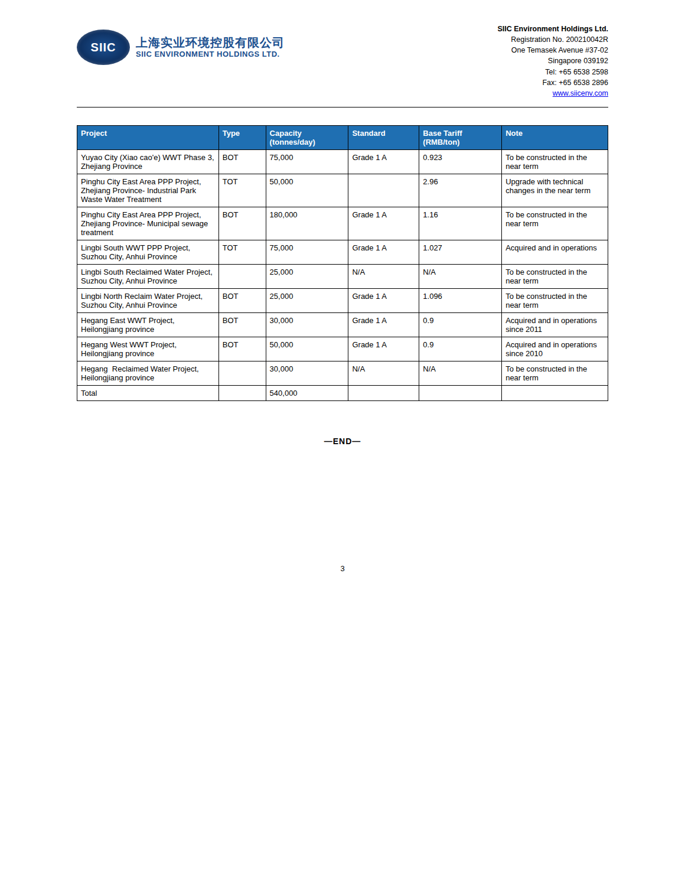SIIC
上海实业环境控股有限公司
SIIC ENVIRONMENT HOLDINGS LTD.
SIIC Environment Holdings Ltd.
Registration No. 200210042R
One Temasek Avenue #37-02
Singapore 039192
Tel: +65 6538 2598
Fax: +65 6538 2896
www.siicenv.com
| Project | Type | Capacity (tonnes/day) | Standard | Base Tariff (RMB/ton) | Note |
| --- | --- | --- | --- | --- | --- |
| Yuyao City (Xiao cao'e) WWT Phase 3, Zhejiang Province | BOT | 75,000 | Grade 1 A | 0.923 | To be constructed in the near term |
| Pinghu City East Area PPP Project, Zhejiang Province- Industrial Park Waste Water Treatment | TOT | 50,000 | | 2.96 | Upgrade with technical changes in the near term |
| Pinghu City East Area PPP Project, Zhejiang Province- Municipal sewage treatment | BOT | 180,000 | Grade 1 A | 1.16 | To be constructed in the near term |
| Lingbi South WWT PPP Project, Suzhou City, Anhui Province | TOT | 75,000 | Grade 1 A | 1.027 | Acquired and in operations |
| Lingbi South Reclaimed Water Project, Suzhou City, Anhui Province | | 25,000 | N/A | N/A | To be constructed in the near term |
| Lingbi North Reclaim Water Project, Suzhou City, Anhui Province | BOT | 25,000 | Grade 1 A | 1.096 | To be constructed in the near term |
| Hegang East WWT Project, Heilongjiang province | BOT | 30,000 | Grade 1 A | 0.9 | Acquired and in operations since 2011 |
| Hegang West WWT Project, Heilongjiang province | BOT | 50,000 | Grade 1 A | 0.9 | Acquired and in operations since 2010 |
| Hegang Reclaimed Water Project, Heilongjiang province | | 30,000 | N/A | N/A | To be constructed in the near term |
| Total | | 540,000 | | | |
—END—
3